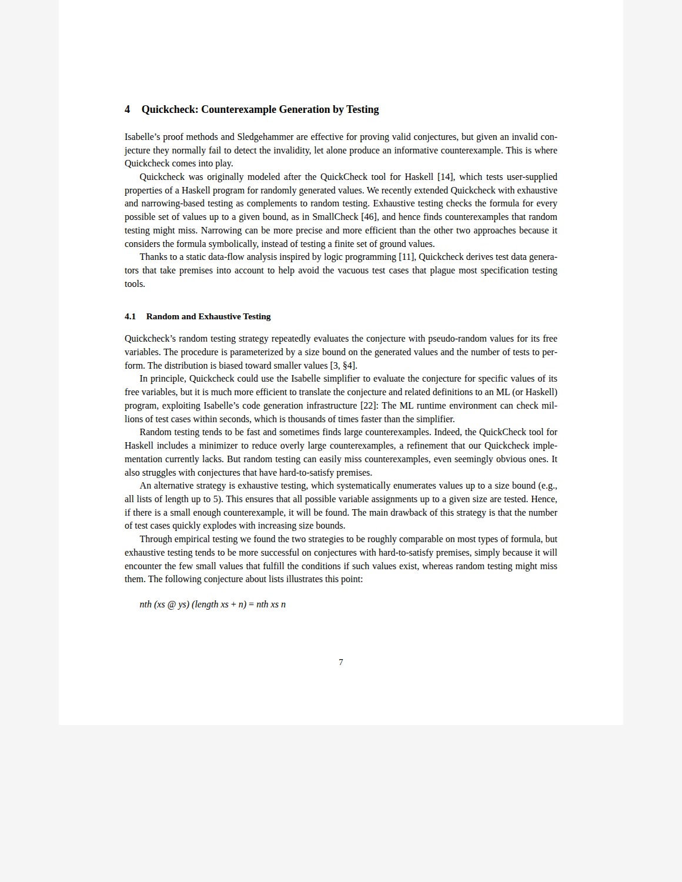4 Quickcheck: Counterexample Generation by Testing
Isabelle’s proof methods and Sledgehammer are effective for proving valid conjectures, but given an invalid conjecture they normally fail to detect the invalidity, let alone produce an informative counterexample. This is where Quickcheck comes into play.
Quickcheck was originally modeled after the QuickCheck tool for Haskell [14], which tests user-supplied properties of a Haskell program for randomly generated values. We recently extended Quickcheck with exhaustive and narrowing-based testing as complements to random testing. Exhaustive testing checks the formula for every possible set of values up to a given bound, as in SmallCheck [46], and hence finds counterexamples that random testing might miss. Narrowing can be more precise and more efficient than the other two approaches because it considers the formula symbolically, instead of testing a finite set of ground values.
Thanks to a static data-flow analysis inspired by logic programming [11], Quickcheck derives test data generators that take premises into account to help avoid the vacuous test cases that plague most specification testing tools.
4.1 Random and Exhaustive Testing
Quickcheck’s random testing strategy repeatedly evaluates the conjecture with pseudo-random values for its free variables. The procedure is parameterized by a size bound on the generated values and the number of tests to perform. The distribution is biased toward smaller values [3, §4].
In principle, Quickcheck could use the Isabelle simplifier to evaluate the conjecture for specific values of its free variables, but it is much more efficient to translate the conjecture and related definitions to an ML (or Haskell) program, exploiting Isabelle’s code generation infrastructure [22]: The ML runtime environment can check millions of test cases within seconds, which is thousands of times faster than the simplifier.
Random testing tends to be fast and sometimes finds large counterexamples. Indeed, the QuickCheck tool for Haskell includes a minimizer to reduce overly large counterexamples, a refinement that our Quickcheck implementation currently lacks. But random testing can easily miss counterexamples, even seemingly obvious ones. It also struggles with conjectures that have hard-to-satisfy premises.
An alternative strategy is exhaustive testing, which systematically enumerates values up to a size bound (e.g., all lists of length up to 5). This ensures that all possible variable assignments up to a given size are tested. Hence, if there is a small enough counterexample, it will be found. The main drawback of this strategy is that the number of test cases quickly explodes with increasing size bounds.
Through empirical testing we found the two strategies to be roughly comparable on most types of formula, but exhaustive testing tends to be more successful on conjectures with hard-to-satisfy premises, simply because it will encounter the few small values that fulfill the conditions if such values exist, whereas random testing might miss them. The following conjecture about lists illustrates this point:
nth (xs @ ys) (length xs + n) = nth xs n
7